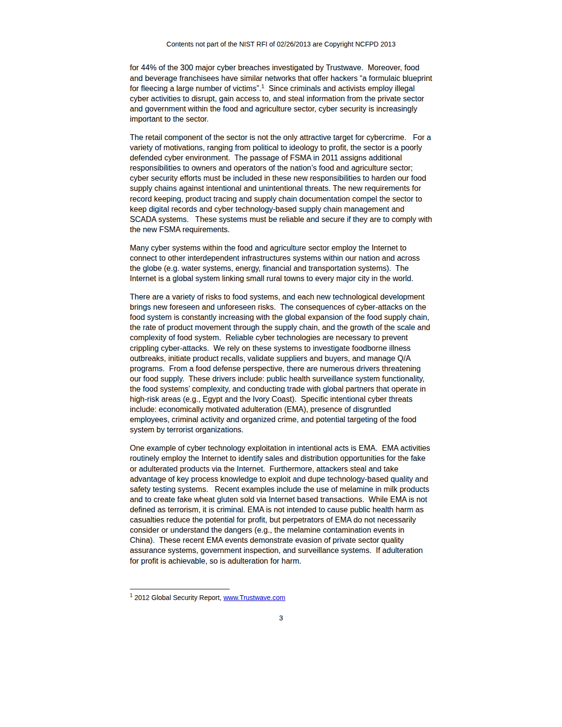Contents not part of the NIST RFI of 02/26/2013 are Copyright NCFPD 2013
for 44% of the 300 major cyber breaches investigated by Trustwave. Moreover, food and beverage franchisees have similar networks that offer hackers “a formulaic blueprint for fleecing a large number of victims”.1 Since criminals and activists employ illegal cyber activities to disrupt, gain access to, and steal information from the private sector and government within the food and agriculture sector, cyber security is increasingly important to the sector.
The retail component of the sector is not the only attractive target for cybercrime. For a variety of motivations, ranging from political to ideology to profit, the sector is a poorly defended cyber environment. The passage of FSMA in 2011 assigns additional responsibilities to owners and operators of the nation’s food and agriculture sector; cyber security efforts must be included in these new responsibilities to harden our food supply chains against intentional and unintentional threats. The new requirements for record keeping, product tracing and supply chain documentation compel the sector to keep digital records and cyber technology-based supply chain management and SCADA systems. These systems must be reliable and secure if they are to comply with the new FSMA requirements.
Many cyber systems within the food and agriculture sector employ the Internet to connect to other interdependent infrastructures systems within our nation and across the globe (e.g. water systems, energy, financial and transportation systems). The Internet is a global system linking small rural towns to every major city in the world.
There are a variety of risks to food systems, and each new technological development brings new foreseen and unforeseen risks. The consequences of cyber-attacks on the food system is constantly increasing with the global expansion of the food supply chain, the rate of product movement through the supply chain, and the growth of the scale and complexity of food system. Reliable cyber technologies are necessary to prevent crippling cyber-attacks. We rely on these systems to investigate foodborne illness outbreaks, initiate product recalls, validate suppliers and buyers, and manage Q/A programs. From a food defense perspective, there are numerous drivers threatening our food supply. These drivers include: public health surveillance system functionality, the food systems’ complexity, and conducting trade with global partners that operate in high-risk areas (e.g., Egypt and the Ivory Coast). Specific intentional cyber threats include: economically motivated adulteration (EMA), presence of disgruntled employees, criminal activity and organized crime, and potential targeting of the food system by terrorist organizations.
One example of cyber technology exploitation in intentional acts is EMA. EMA activities routinely employ the Internet to identify sales and distribution opportunities for the fake or adulterated products via the Internet. Furthermore, attackers steal and take advantage of key process knowledge to exploit and dupe technology-based quality and safety testing systems. Recent examples include the use of melamine in milk products and to create fake wheat gluten sold via Internet based transactions. While EMA is not defined as terrorism, it is criminal. EMA is not intended to cause public health harm as casualties reduce the potential for profit, but perpetrators of EMA do not necessarily consider or understand the dangers (e.g., the melamine contamination events in China). These recent EMA events demonstrate evasion of private sector quality assurance systems, government inspection, and surveillance systems. If adulteration for profit is achievable, so is adulteration for harm.
1 2012 Global Security Report, www.Trustwave.com
3